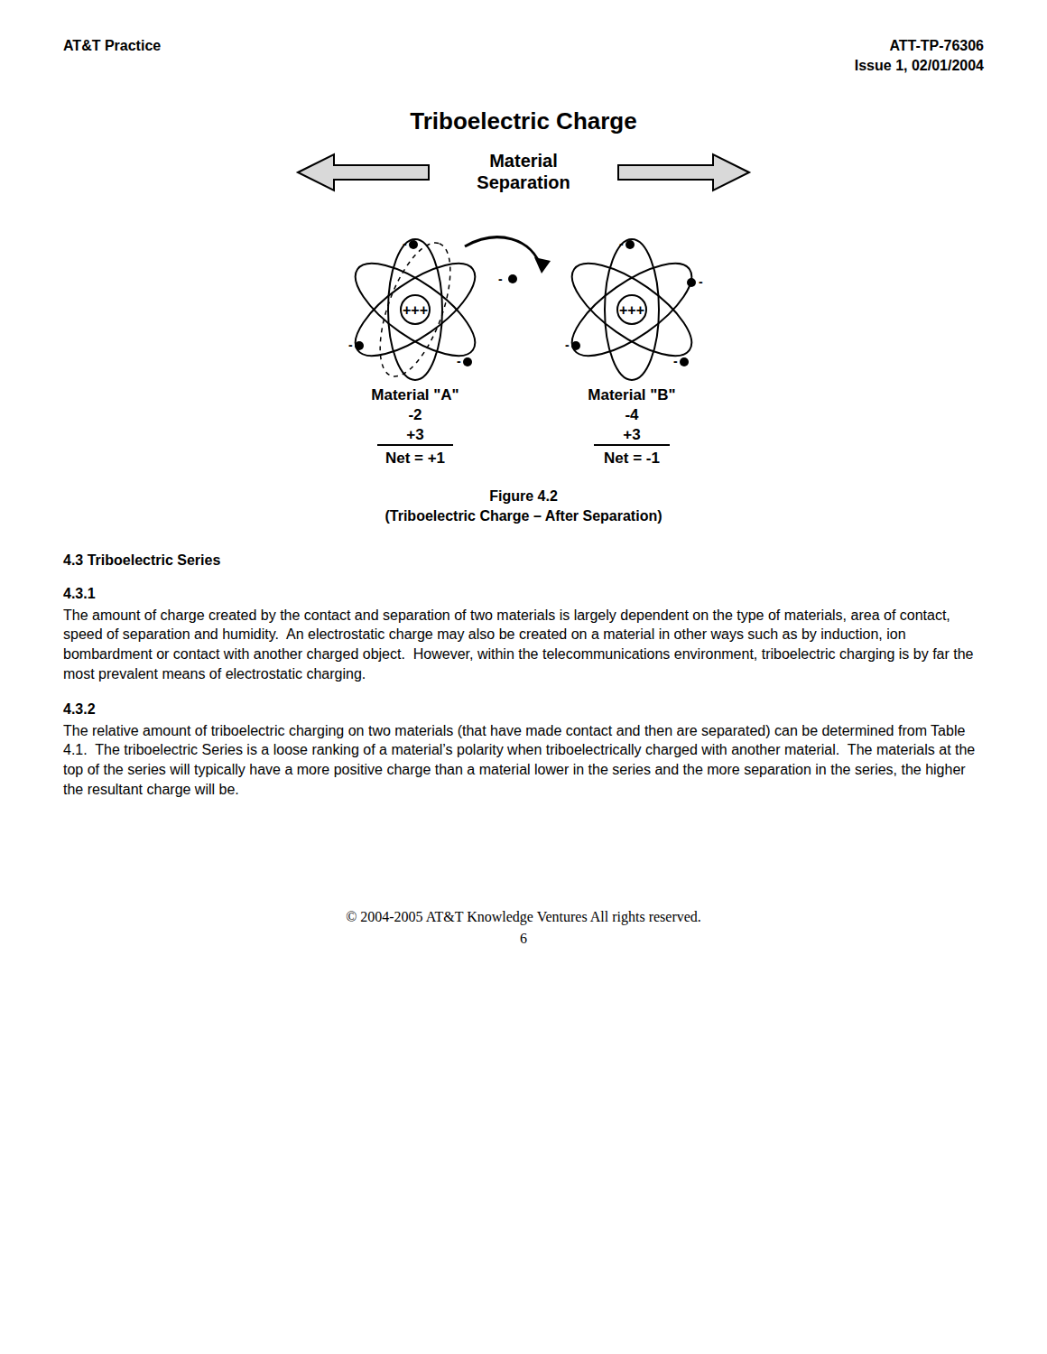AT&T Practice
ATT-TP-76306
Issue 1, 02/01/2004
Triboelectric Charge Material Separation +++ - - - +++ - - - - - Material "A" -2 +3 Net = +1 Material "B" -4 +3 Net = -1
Figure 4.2
(Triboelectric Charge – After Separation)
4.3 Triboelectric Series
4.3.1
The amount of charge created by the contact and separation of two materials is largely dependent on the type of materials, area of contact, speed of separation and humidity. An electrostatic charge may also be created on a material in other ways such as by induction, ion bombardment or contact with another charged object. However, within the telecommunications environment, triboelectric charging is by far the most prevalent means of electrostatic charging.
4.3.2
The relative amount of triboelectric charging on two materials (that have made contact and then are separated) can be determined from Table 4.1. The triboelectric Series is a loose ranking of a material’s polarity when triboelectrically charged with another material. The materials at the top of the series will typically have a more positive charge than a material lower in the series and the more separation in the series, the higher the resultant charge will be.
© 2004-2005 AT&T Knowledge Ventures All rights reserved.
6